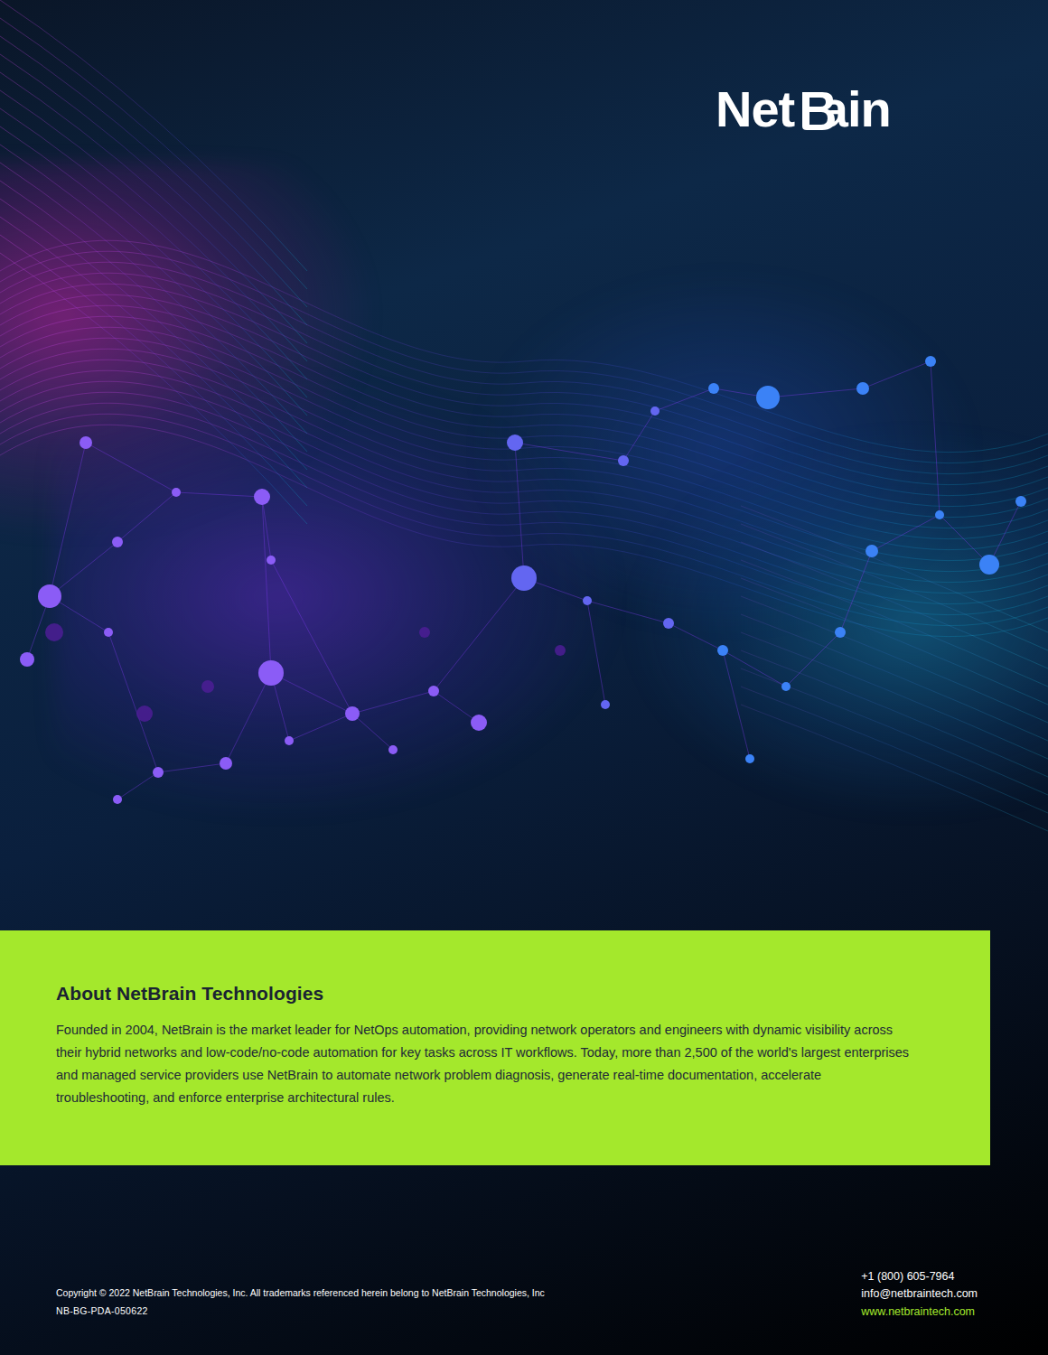Net rain
About NetBrain Technologies
Founded in 2004, NetBrain is the market leader for NetOps automation, providing network operators and engineers with dynamic visibility across their hybrid networks and low-code/no-code automation for key tasks across IT workflows. Today, more than 2,500 of the world's largest enterprises and managed service providers use NetBrain to automate network problem diagnosis, generate real-time documentation, accelerate troubleshooting, and enforce enterprise architectural rules.
Copyright © 2022 NetBrain Technologies, Inc. All trademarks referenced herein belong to NetBrain Technologies, Inc NB-BG-PDA-050622
+1 (800) 605-7964
info@netbraintech.com
www.netbraintech.com